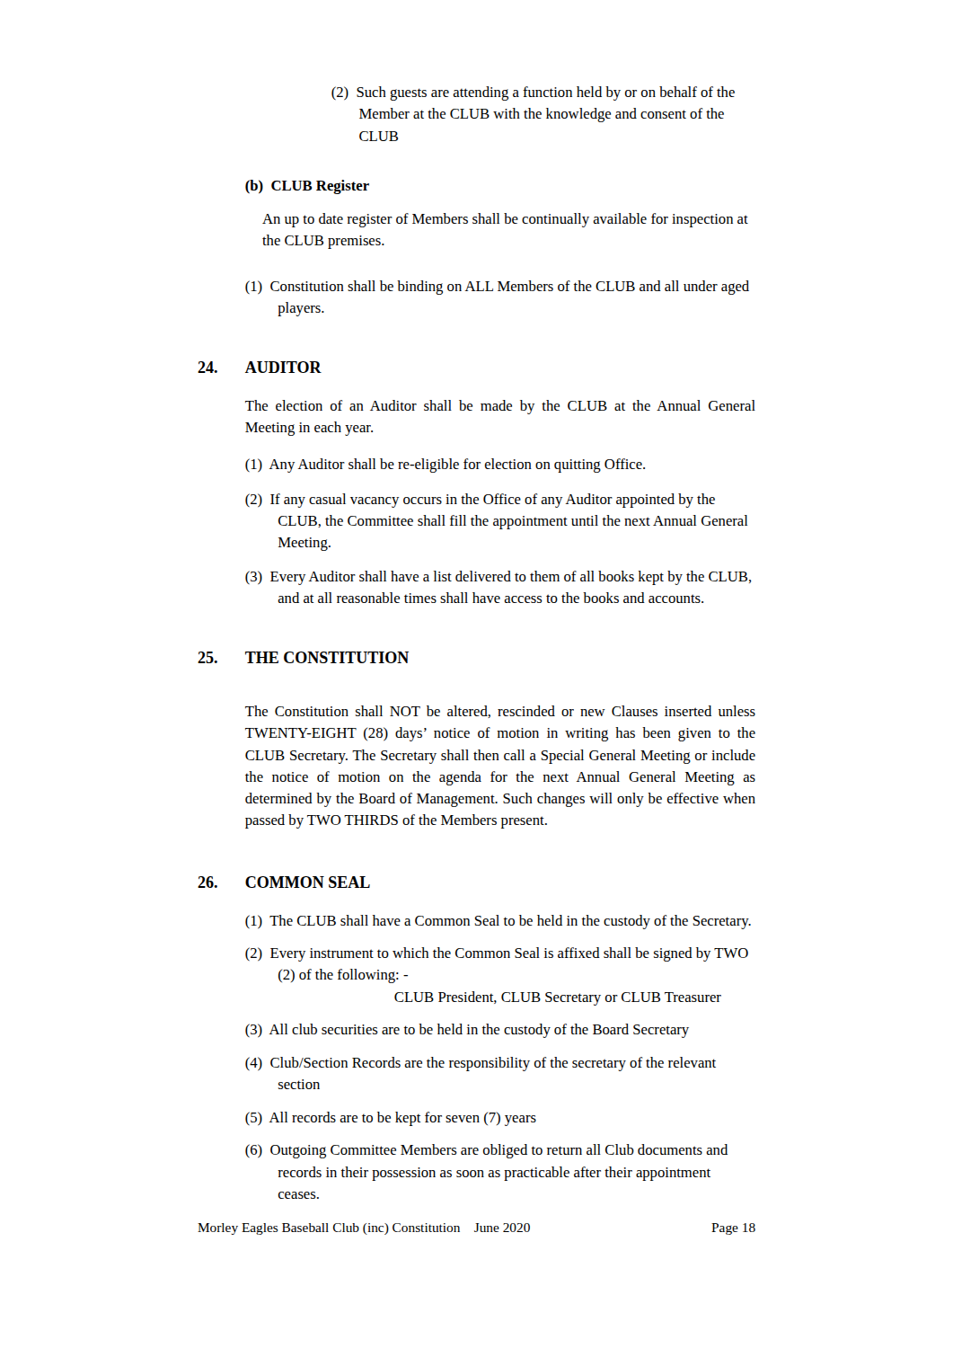(2) Such guests are attending a function held by or on behalf of the Member at the CLUB with the knowledge and consent of the CLUB
(b) CLUB Register
An up to date register of Members shall be continually available for inspection at the CLUB premises.
(1) Constitution shall be binding on ALL Members of the CLUB and all under aged players.
24. AUDITOR
The election of an Auditor shall be made by the CLUB at the Annual General Meeting in each year.
(1) Any Auditor shall be re-eligible for election on quitting Office.
(2) If any casual vacancy occurs in the Office of any Auditor appointed by the CLUB, the Committee shall fill the appointment until the next Annual General Meeting.
(3) Every Auditor shall have a list delivered to them of all books kept by the CLUB, and at all reasonable times shall have access to the books and accounts.
25. THE CONSTITUTION
The Constitution shall NOT be altered, rescinded or new Clauses inserted unless TWENTY-EIGHT (28) days’ notice of motion in writing has been given to the CLUB Secretary. The Secretary shall then call a Special General Meeting or include the notice of motion on the agenda for the next Annual General Meeting as determined by the Board of Management. Such changes will only be effective when passed by TWO THIRDS of the Members present.
26. COMMON SEAL
(1) The CLUB shall have a Common Seal to be held in the custody of the Secretary.
(2) Every instrument to which the Common Seal is affixed shall be signed by TWO (2) of the following: -
CLUB President, CLUB Secretary or CLUB Treasurer
(3) All club securities are to be held in the custody of the Board Secretary
(4) Club/Section Records are the responsibility of the secretary of the relevant section
(5) All records are to be kept for seven (7) years
(6) Outgoing Committee Members are obliged to return all Club documents and records in their possession as soon as practicable after their appointment ceases.
Morley Eagles Baseball Club (inc) Constitution June 2020 Page 18